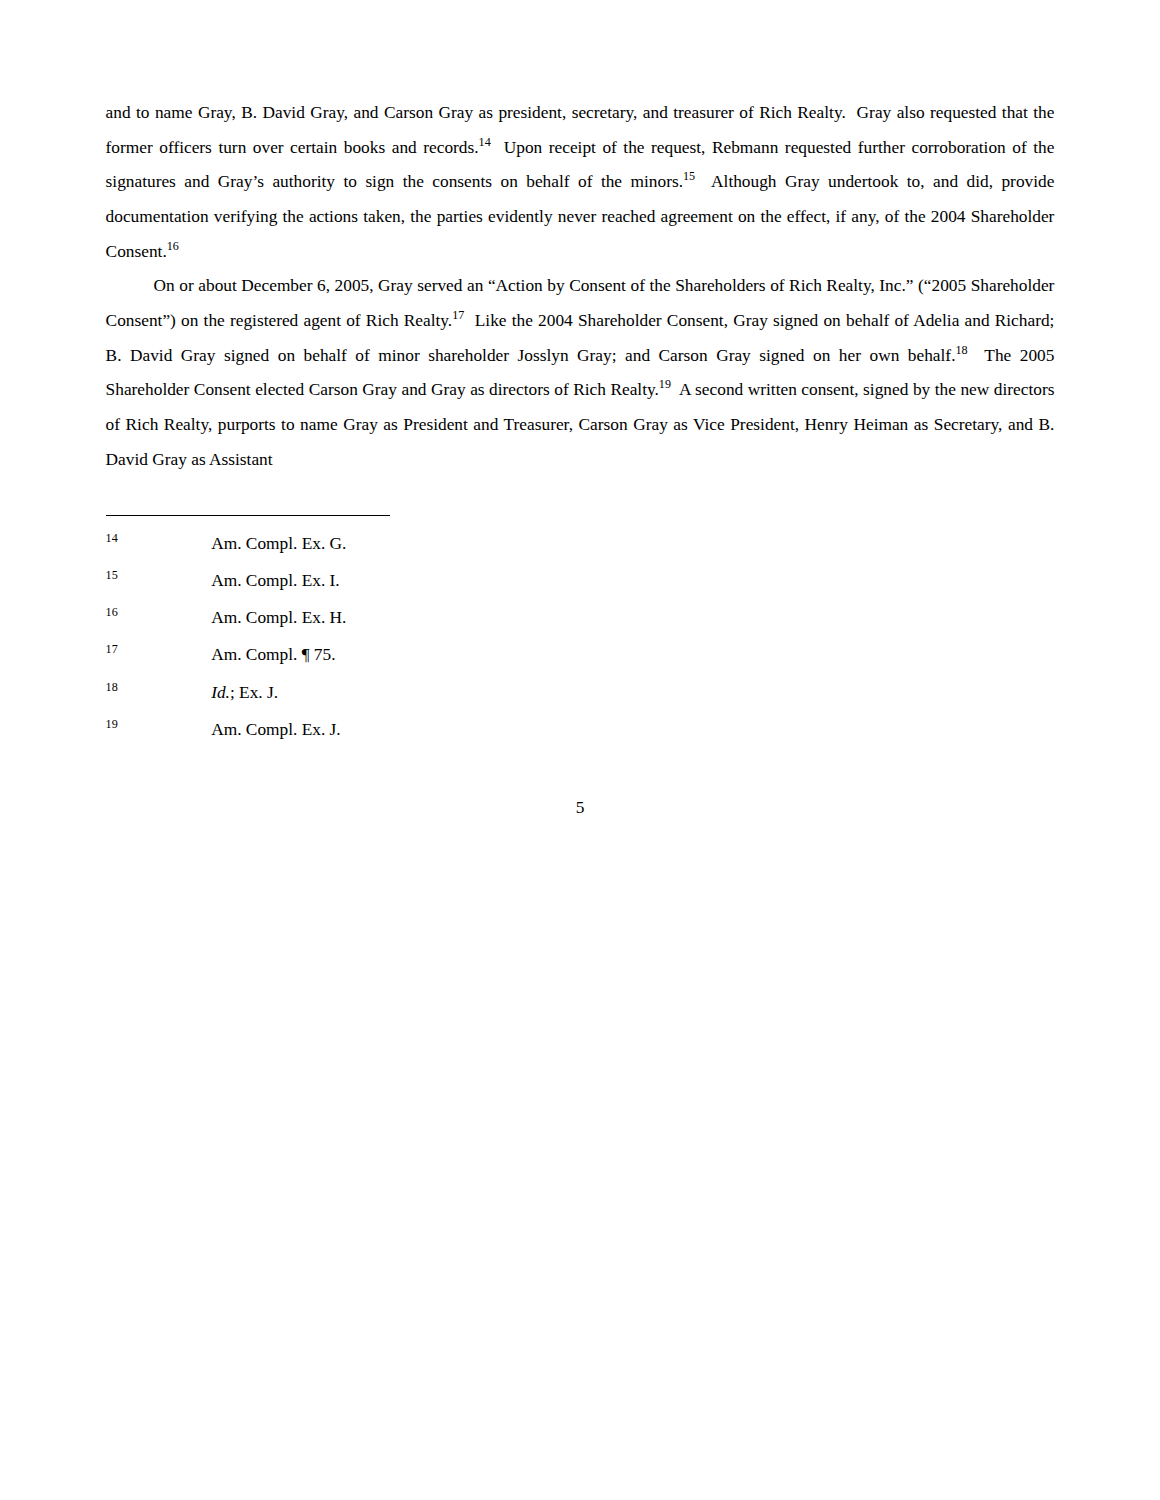and to name Gray, B. David Gray, and Carson Gray as president, secretary, and treasurer of Rich Realty. Gray also requested that the former officers turn over certain books and records.14 Upon receipt of the request, Rebmann requested further corroboration of the signatures and Gray’s authority to sign the consents on behalf of the minors.15 Although Gray undertook to, and did, provide documentation verifying the actions taken, the parties evidently never reached agreement on the effect, if any, of the 2004 Shareholder Consent.16
On or about December 6, 2005, Gray served an “Action by Consent of the Shareholders of Rich Realty, Inc.” (“2005 Shareholder Consent”) on the registered agent of Rich Realty.17 Like the 2004 Shareholder Consent, Gray signed on behalf of Adelia and Richard; B. David Gray signed on behalf of minor shareholder Josslyn Gray; and Carson Gray signed on her own behalf.18 The 2005 Shareholder Consent elected Carson Gray and Gray as directors of Rich Realty.19 A second written consent, signed by the new directors of Rich Realty, purports to name Gray as President and Treasurer, Carson Gray as Vice President, Henry Heiman as Secretary, and B. David Gray as Assistant
14
Am. Compl. Ex. G.
15
Am. Compl. Ex. I.
16
Am. Compl. Ex. H.
17
Am. Compl. ¶ 75.
18
Id.; Ex. J.
19
Am. Compl. Ex. J.
5